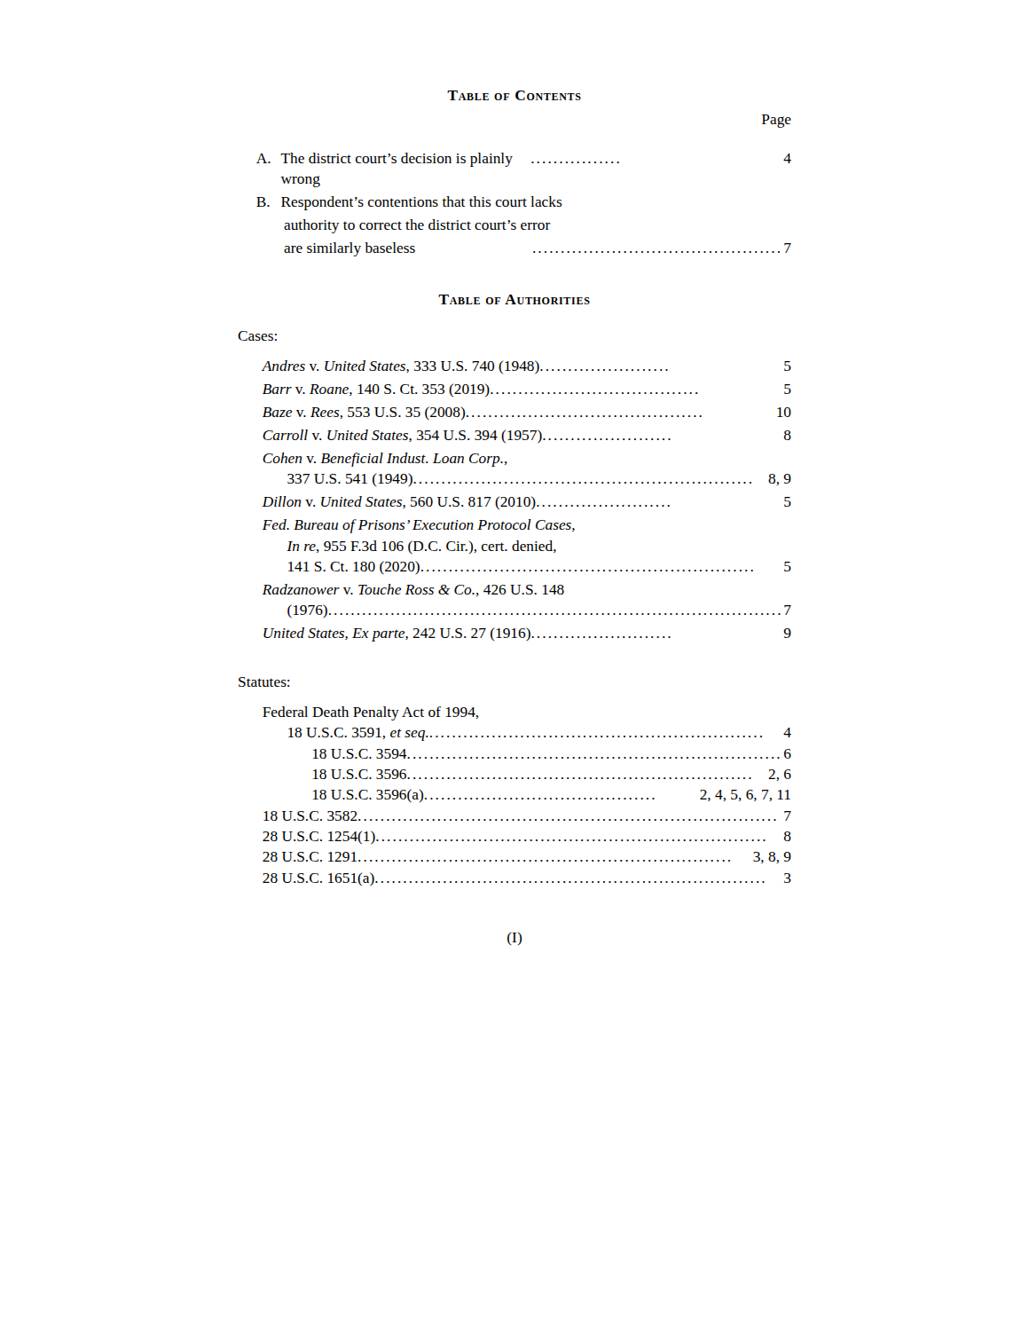Table of Contents
Page
A. The district court’s decision is plainly wrong ................ 4
B. Respondent’s contentions that this court lacks
authority to correct the district court’s error
are similarly baseless ....................................................... 7
Table of Authorities
Cases:
Andres v. United States, 333 U.S. 740 (1948) ....................... 5
Barr v. Roane, 140 S. Ct. 353 (2019) ..................................... 5
Baze v. Rees, 553 U.S. 35 (2008) .......................................... 10
Carroll v. United States, 354 U.S. 394 (1957) ....................... 8
Cohen v. Beneficial Indust. Loan Corp.,
337 U.S. 541 (1949) ............................................................ 8, 9
Dillon v. United States, 560 U.S. 817 (2010) ........................ 5
Fed. Bureau of Prisons’ Execution Protocol Cases,
In re, 955 F.3d 106 (D.C. Cir.), cert. denied,
141 S. Ct. 180 (2020) ........................................................... 5
Radzanower v. Touche Ross & Co., 426 U.S. 148
(1976) ..................................................................................... 7
United States, Ex parte, 242 U.S. 27 (1916) ......................... 9
Statutes:
Federal Death Penalty Act of 1994,
18 U.S.C. 3591, et seq. ........................................................... 4
18 U.S.C. 3594 .................................................................... 6
18 U.S.C. 3596 ............................................................. 2, 6
18 U.S.C. 3596(a) ......................................... 2, 4, 5, 6, 7, 11
18 U.S.C. 3582 .......................................................................... 7
28 U.S.C. 1254(1) ..................................................................... 8
28 U.S.C. 1291 .................................................................. 3, 8, 9
28 U.S.C. 1651(a) ..................................................................... 3
(I)